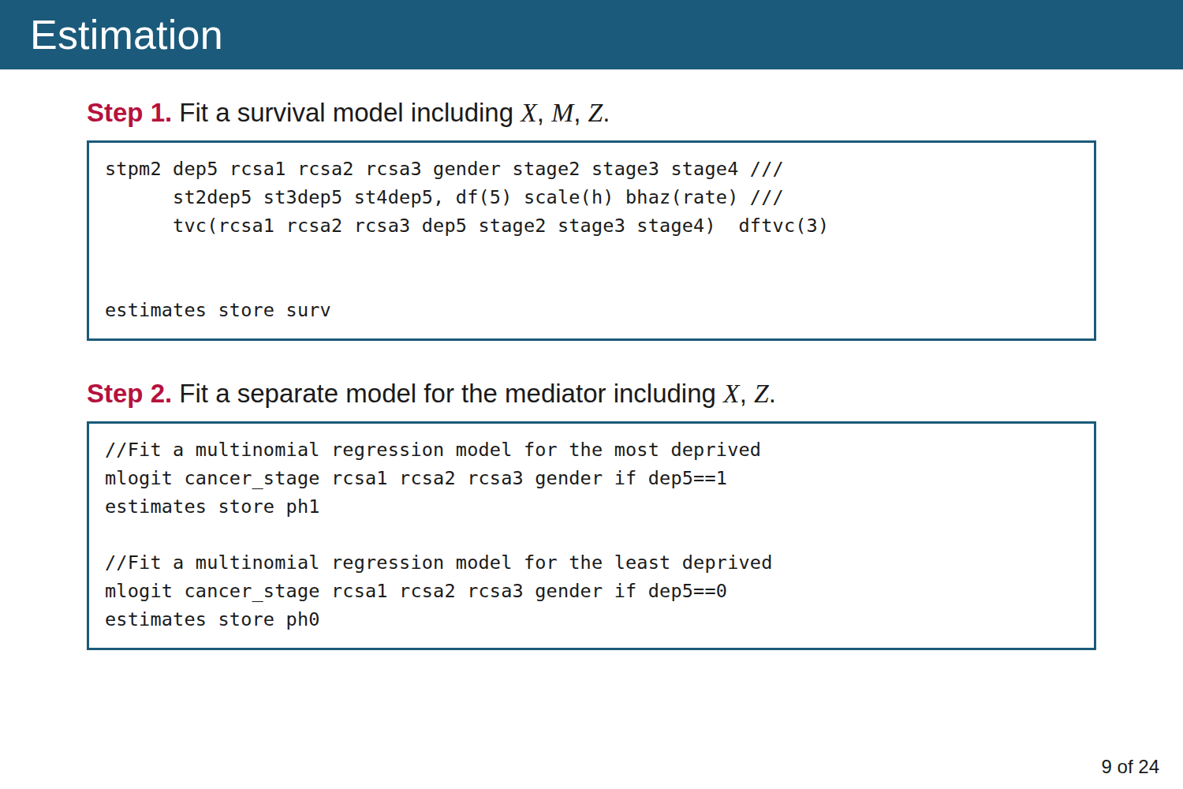Estimation
Step 1. Fit a survival model including X, M, Z.
stpm2 dep5 rcsa1 rcsa2 rcsa3 gender stage2 stage3 stage4 ///
      st2dep5 st3dep5 st4dep5, df(5) scale(h) bhaz(rate) ///
      tvc(rcsa1 rcsa2 rcsa3 dep5 stage2 stage3 stage4)  dftvc(3)


estimates store surv
Step 2. Fit a separate model for the mediator including X, Z.
//Fit a multinomial regression model for the most deprived
mlogit cancer_stage rcsa1 rcsa2 rcsa3 gender if dep5==1
estimates store ph1

//Fit a multinomial regression model for the least deprived
mlogit cancer_stage rcsa1 rcsa2 rcsa3 gender if dep5==0
estimates store ph0
9 of 24